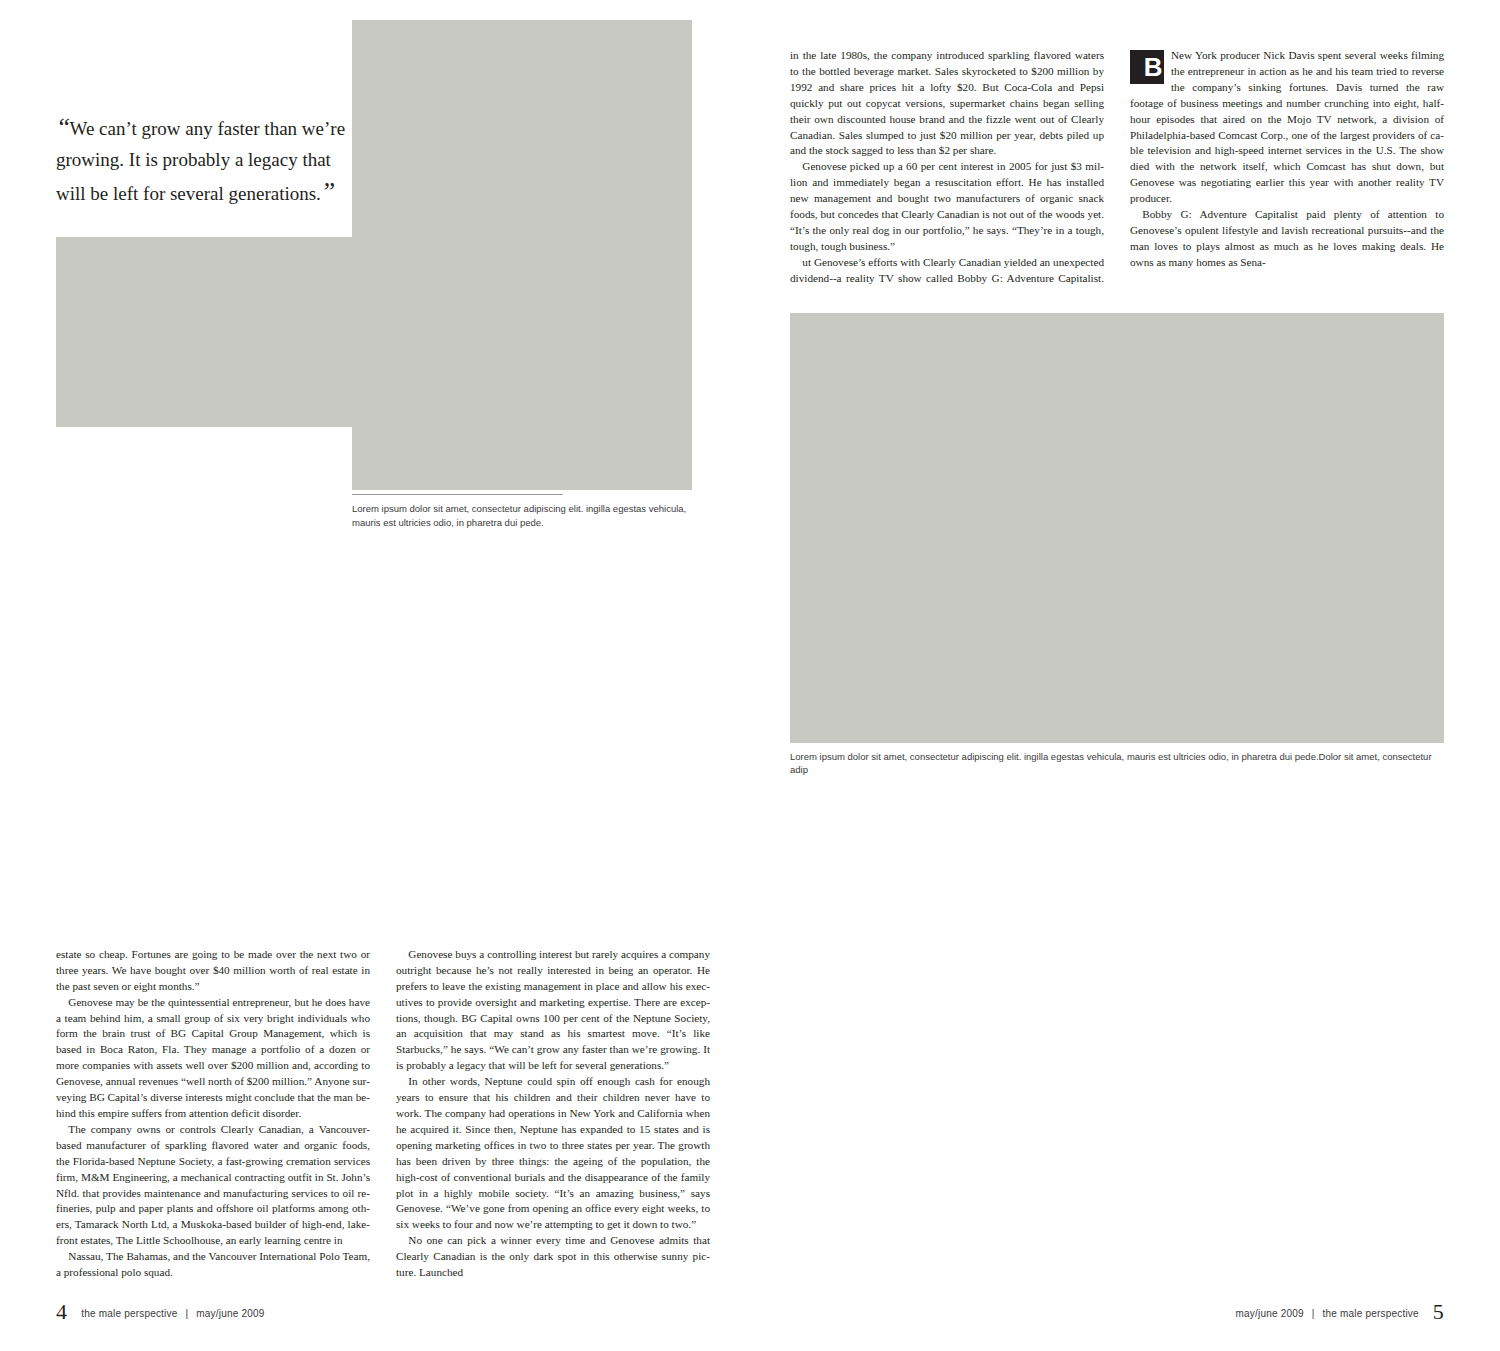“We can’t grow any faster than we’re growing. It is probably a legacy that will be left for several generations.”
Lorem ipsum dolor sit amet, consectetur adipiscing elit. ingilla egestas vehicula, mauris est ultricies odio, in pharetra dui pede.
estate so cheap. Fortunes are going to be made over the next two or three years. We have bought over $40 million worth of real estate in the past seven or eight months.”
Genovese may be the quintessential entrepreneur, but he does have a team behind him, a small group of six very bright individuals who form the brain trust of BG Capital Group Management, which is based in Boca Raton, Fla. They manage a portfolio of a dozen or more companies with assets well over $200 million and, according to Genovese, annual revenues “well north of $200 million.” Anyone surveying BG Capital’s diverse interests might conclude that the man behind this empire suffers from attention deficit disorder.
The company owns or controls Clearly Canadian, a Vancouver-based manufacturer of sparkling flavored water and organic foods, the Florida-based Neptune Society, a fast-growing cremation services firm, M&M Engineering, a mechanical contracting outfit in St. John’s Nfld. that provides maintenance and manufacturing services to oil refineries, pulp and paper plants and offshore oil platforms among others, Tamarack North Ltd, a Muskoka-based builder of high-end, lakefront estates, The Little Schoolhouse, an early learning centre in
Nassau, The Bahamas, and the Vancouver International Polo Team, a professional polo squad.
Genovese buys a controlling interest but rarely acquires a company outright because he’s not really interested in being an operator. He prefers to leave the existing management in place and allow his executives to provide oversight and marketing expertise. There are exceptions, though. BG Capital owns 100 per cent of the Neptune Society, an acquisition that may stand as his smartest move. “It’s like Starbucks,” he says. “We can’t grow any faster than we’re growing. It is probably a legacy that will be left for several generations.”
In other words, Neptune could spin off enough cash for enough years to ensure that his children and their children never have to work. The company had operations in New York and California when he acquired it. Since then, Neptune has expanded to 15 states and is opening marketing offices in two to three states per year. The growth has been driven by three things: the ageing of the population, the high-cost of conventional burials and the disappearance of the family plot in a highly mobile society. “It’s an amazing business,” says Genovese. “We’ve gone from opening an office every eight weeks, to six weeks to four and now we’re attempting to get it down to two.”
No one can pick a winner every time and Genovese admits that Clearly Canadian is the only dark spot in this otherwise sunny picture. Launched
4the male perspective|may/june 2009
in the late 1980s, the company introduced sparkling flavored waters to the bottled beverage market. Sales skyrocketed to $200 million by 1992 and share prices hit a lofty $20. But Coca-Cola and Pepsi quickly put out copycat versions, supermarket chains began selling their own discounted house brand and the fizzle went out of Clearly Canadian. Sales slumped to just $20 million per year, debts piled up and the stock sagged to less than $2 per share.
Genovese picked up a 60 per cent interest in 2005 for just $3 million and immediately began a resuscitation effort. He has installed new management and bought two manufacturers of organic snack foods, but concedes that Clearly Canadian is not out of the woods yet. “It’s the only real dog in our portfolio,” he says. “They’re in a tough, tough, tough business.”
But Genovese’s efforts with Clearly Canadian yielded an unexpected dividend--a reality TV show called Bobby G: Adventure Capitalist. New York producer Nick Davis spent several weeks filming the entrepreneur in action as he and his team tried to reverse the company’s sinking fortunes. Davis turned the raw footage of business meetings and number crunching into eight, half-hour episodes that aired on the Mojo TV network, a division of Philadelphia-based Comcast Corp., one of the largest providers of cable television and high-speed internet services in the U.S. The show died with the network itself, which Comcast has shut down, but Genovese was negotiating earlier this year with another reality TV producer.
Bobby G: Adventure Capitalist paid plenty of attention to Genovese’s opulent lifestyle and lavish recreational pursuits--and the man loves to plays almost as much as he loves making deals. He owns as many homes as Sena-
Lorem ipsum dolor sit amet, consectetur adipiscing elit. ingilla egestas vehicula, mauris est ultricies odio, in pharetra dui pede.Dolor sit amet, consectetur adip
may/june 2009|the male perspective5